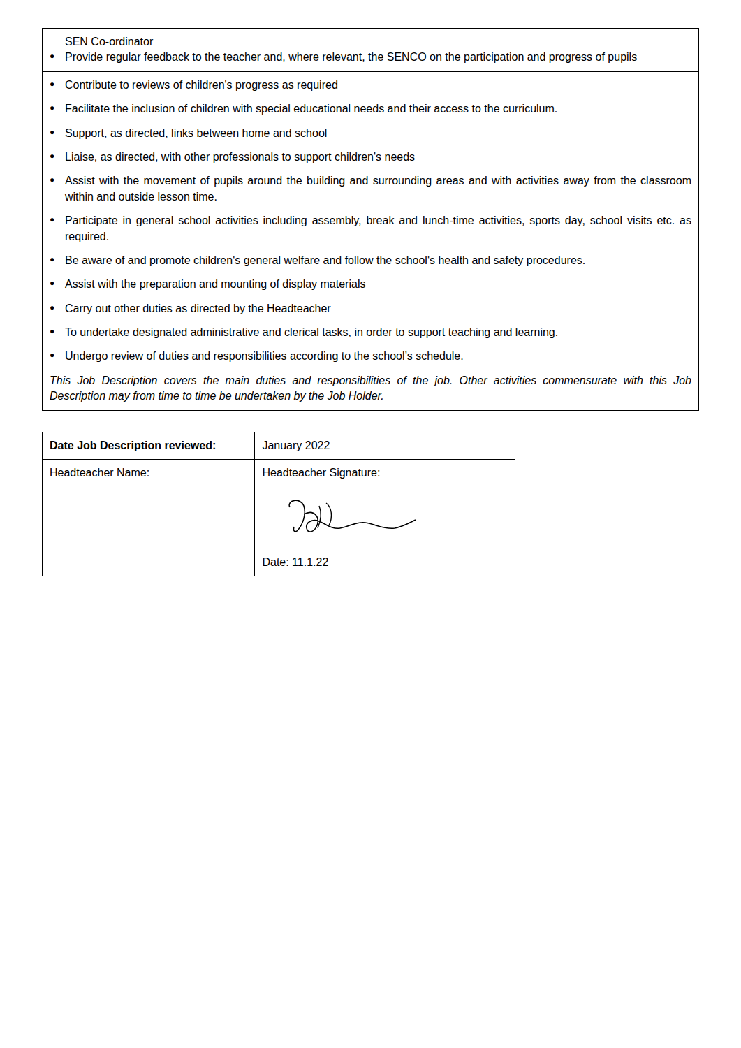| SEN Co-ordinator Provide regular feedback to the teacher and, where relevant, the SENCO on the participation and progress of pupils |
| Contribute to reviews of children's progress as required Facilitate the inclusion of children with special educational needs and their access to the curriculum. Support, as directed, links between home and school Liaise, as directed, with other professionals to support children's needs Assist with the movement of pupils around the building and surrounding areas and with activities away from the classroom within and outside lesson time. Participate in general school activities including assembly, break and lunch-time activities, sports day, school visits etc. as required. Be aware of and promote children's general welfare and follow the school's health and safety procedures. Assist with the preparation and mounting of display materials Carry out other duties as directed by the Headteacher To undertake designated administrative and clerical tasks, in order to support teaching and learning. Undergo review of duties and responsibilities according to the school’s schedule. This Job Description covers the main duties and responsibilities of the job. Other activities commensurate with this Job Description may from time to time be undertaken by the Job Holder. |
| Date Job Description reviewed: | January 2022 |
| Headteacher Name: | Headteacher Signature: Date: 11.1.22 |